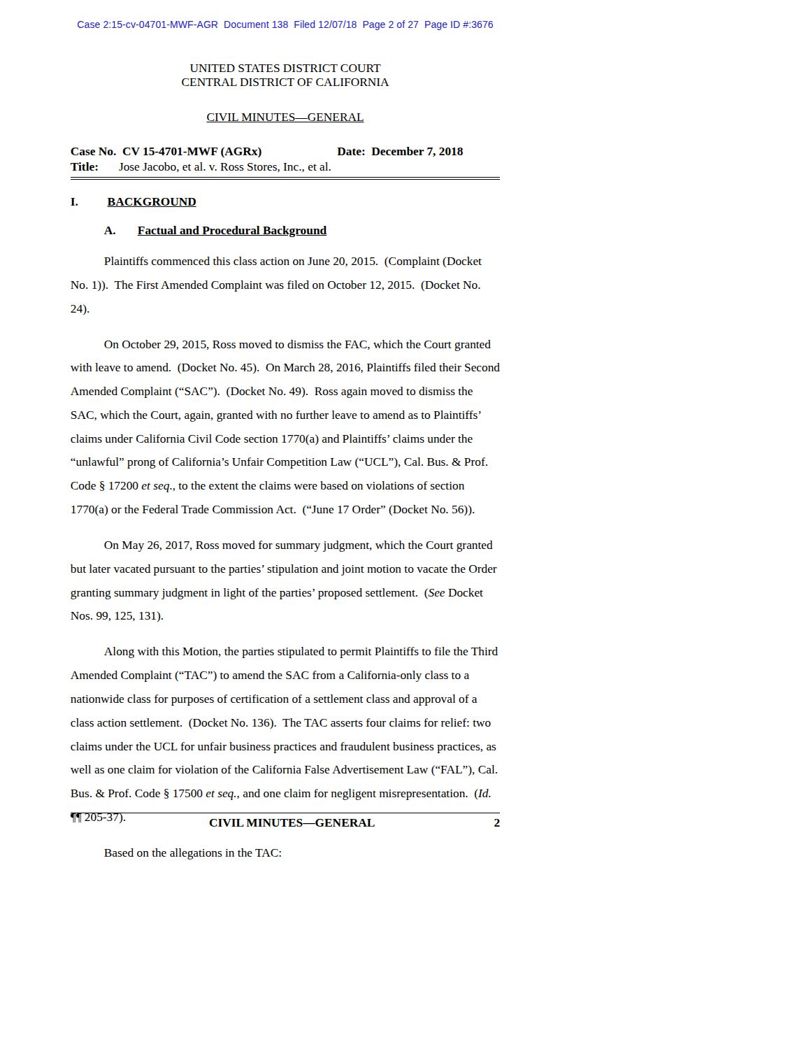Case 2:15-cv-04701-MWF-AGR Document 138 Filed 12/07/18 Page 2 of 27 Page ID #:3676
UNITED STATES DISTRICT COURT
CENTRAL DISTRICT OF CALIFORNIA
CIVIL MINUTES—GENERAL
Case No. CV 15-4701-MWF (AGRx) Date: December 7, 2018
Title: Jose Jacobo, et al. v. Ross Stores, Inc., et al.
I. BACKGROUND
A. Factual and Procedural Background
Plaintiffs commenced this class action on June 20, 2015. (Complaint (Docket No. 1)). The First Amended Complaint was filed on October 12, 2015. (Docket No. 24).
On October 29, 2015, Ross moved to dismiss the FAC, which the Court granted with leave to amend. (Docket No. 45). On March 28, 2016, Plaintiffs filed their Second Amended Complaint (“SAC”). (Docket No. 49). Ross again moved to dismiss the SAC, which the Court, again, granted with no further leave to amend as to Plaintiffs’ claims under California Civil Code section 1770(a) and Plaintiffs’ claims under the “unlawful” prong of California’s Unfair Competition Law (“UCL”), Cal. Bus. & Prof. Code § 17200 et seq., to the extent the claims were based on violations of section 1770(a) or the Federal Trade Commission Act. (“June 17 Order” (Docket No. 56)).
On May 26, 2017, Ross moved for summary judgment, which the Court granted but later vacated pursuant to the parties’ stipulation and joint motion to vacate the Order granting summary judgment in light of the parties’ proposed settlement. (See Docket Nos. 99, 125, 131).
Along with this Motion, the parties stipulated to permit Plaintiffs to file the Third Amended Complaint (“TAC”) to amend the SAC from a California-only class to a nationwide class for purposes of certification of a settlement class and approval of a class action settlement. (Docket No. 136). The TAC asserts four claims for relief: two claims under the UCL for unfair business practices and fraudulent business practices, as well as one claim for violation of the California False Advertisement Law (“FAL”), Cal. Bus. & Prof. Code § 17500 et seq., and one claim for negligent misrepresentation. (Id. ¶¶ 205-37).
Based on the allegations in the TAC:
CIVIL MINUTES—GENERAL 2